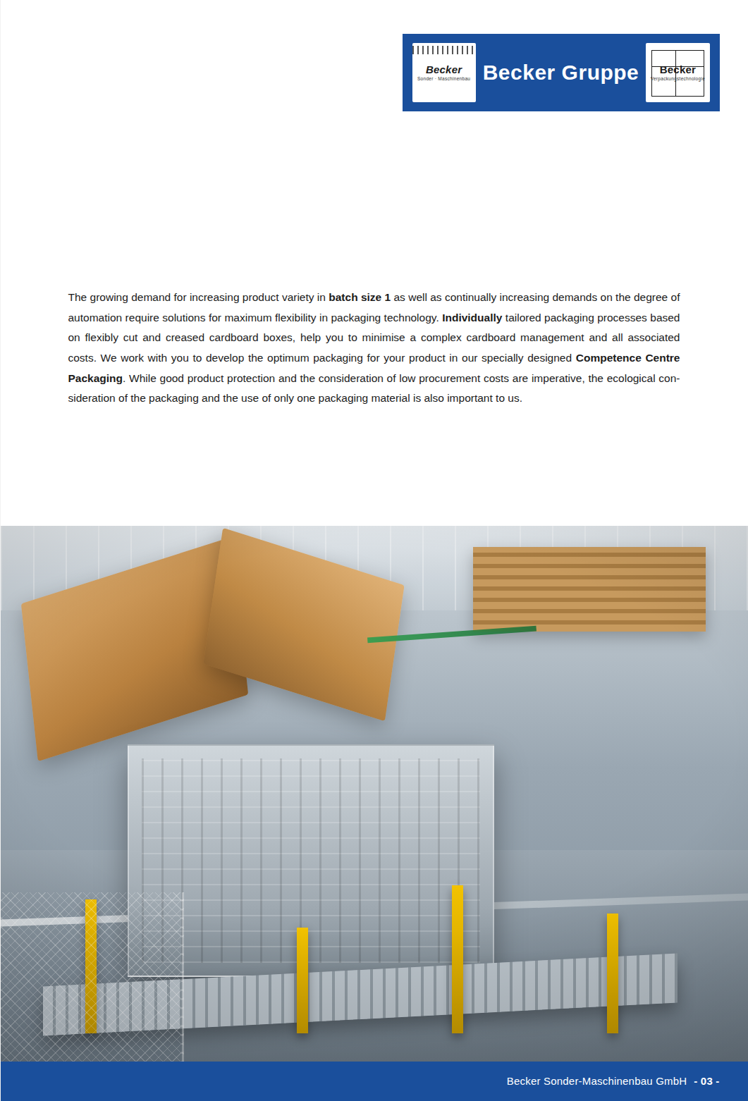Becker Sonder · Maschinenbau
Becker Gruppe
Becker Verpackungstechnologie
The growing demand for increasing product variety in batch size 1 as well as continually increasing demands on the degree of automation require solutions for maximum flexibility in packaging technology. Individually tailored packaging processes based on flexibly cut and creased cardboard boxes, help you to minimise a complex cardboard management and all associated costs. We work with you to develop the optimum packaging for your product in our specially designed Competence Centre Packaging. While good product protection and the consideration of low procurement costs are imperative, the ecological consideration of the packaging and the use of only one packaging material is also important to us.
Becker Sonder-Maschinenbau GmbH - 03 -